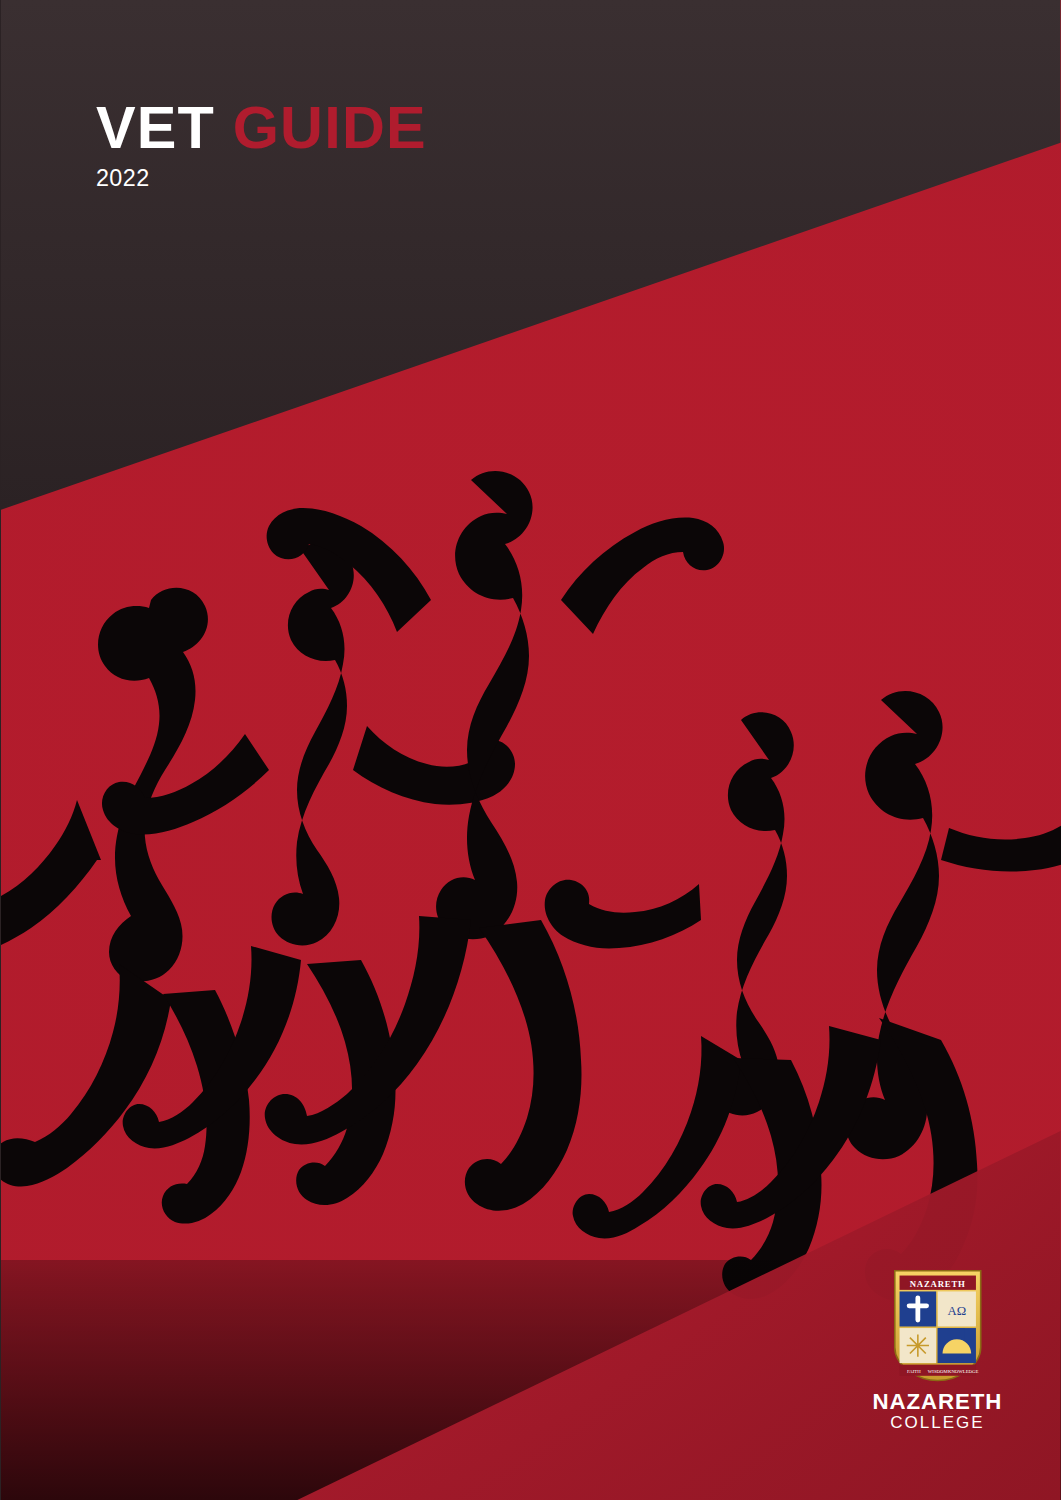VET GUIDE
2022
NAZARETH ΑΩ FAITH WISDOM KNOWLEDGE
NAZARETH
COLLEGE